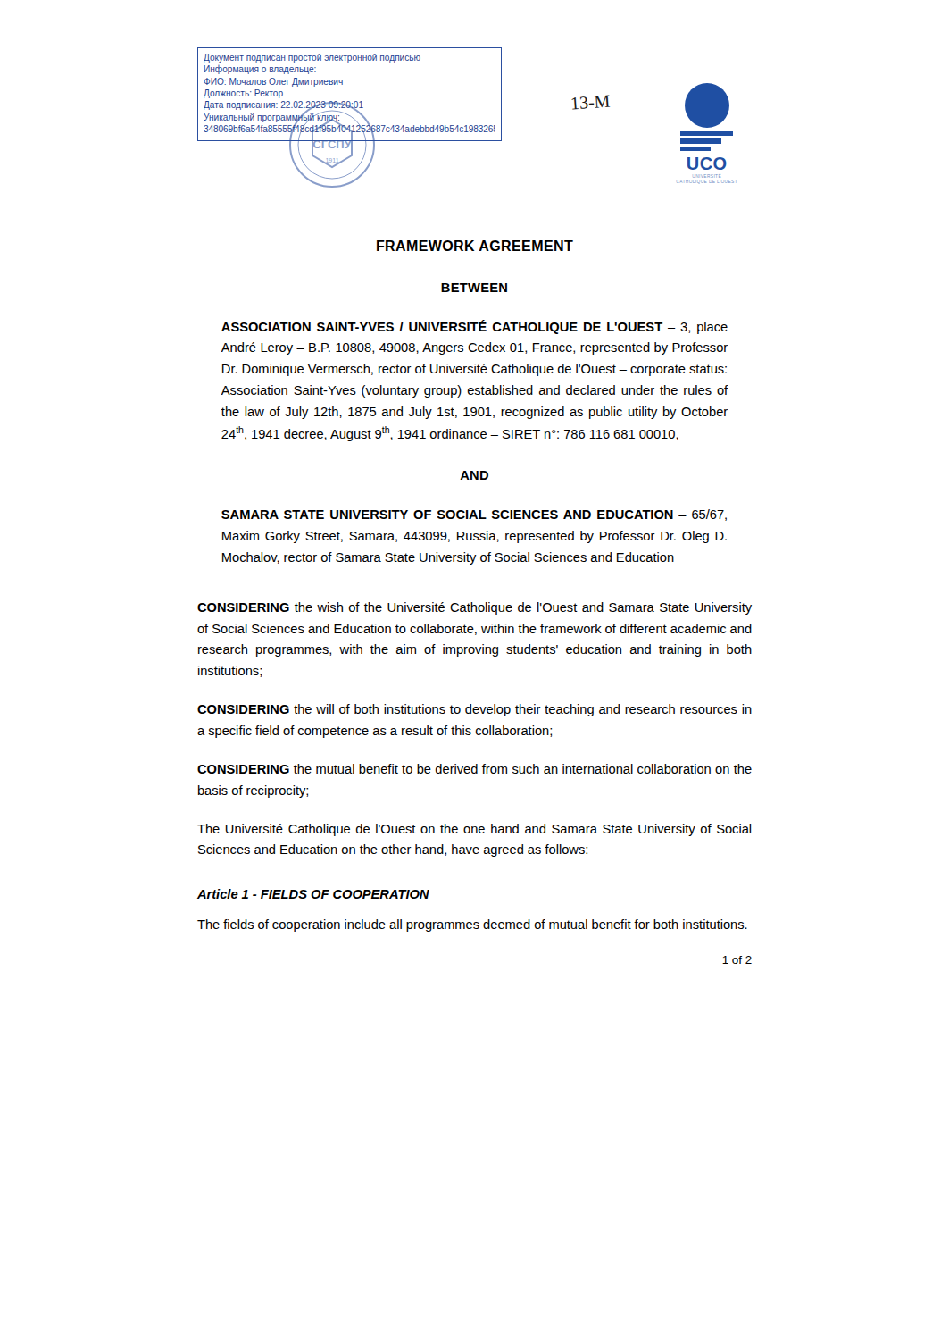Документ подписан простой электронной подписью
Информация о владельце:
ФИО: Мочалов Олег Дмитриевич
Должность: Ректор
Дата подписания: 22.02.2023 09:20:01
Уникальный программный ключ:
348069bf6a54fa85555f48cd1f95b4041252687c434adebbd49b54c198326542
СГСПУ 1911
13-M
UCO
UNIVERSITÉ
CATHOLIQUE DE L'OUEST
FRAMEWORK AGREEMENT
BETWEEN
ASSOCIATION SAINT-YVES / UNIVERSITÉ CATHOLIQUE DE L'OUEST – 3, place André Leroy – B.P. 10808, 49008, Angers Cedex 01, France, represented by Professor Dr. Dominique Vermersch, rector of Université Catholique de l'Ouest – corporate status: Association Saint-Yves (voluntary group) established and declared under the rules of the law of July 12th, 1875 and July 1st, 1901, recognized as public utility by October 24th, 1941 decree, August 9th, 1941 ordinance – SIRET n°: 786 116 681 00010,
AND
SAMARA STATE UNIVERSITY OF SOCIAL SCIENCES AND EDUCATION – 65/67, Maxim Gorky Street, Samara, 443099, Russia, represented by Professor Dr. Oleg D. Mochalov, rector of Samara State University of Social Sciences and Education
CONSIDERING the wish of the Université Catholique de l'Ouest and Samara State University of Social Sciences and Education to collaborate, within the framework of different academic and research programmes, with the aim of improving students' education and training in both institutions;
CONSIDERING the will of both institutions to develop their teaching and research resources in a specific field of competence as a result of this collaboration;
CONSIDERING the mutual benefit to be derived from such an international collaboration on the basis of reciprocity;
The Université Catholique de l'Ouest on the one hand and Samara State University of Social Sciences and Education on the other hand, have agreed as follows:
Article 1 - FIELDS OF COOPERATION
The fields of cooperation include all programmes deemed of mutual benefit for both institutions.
1 of 2